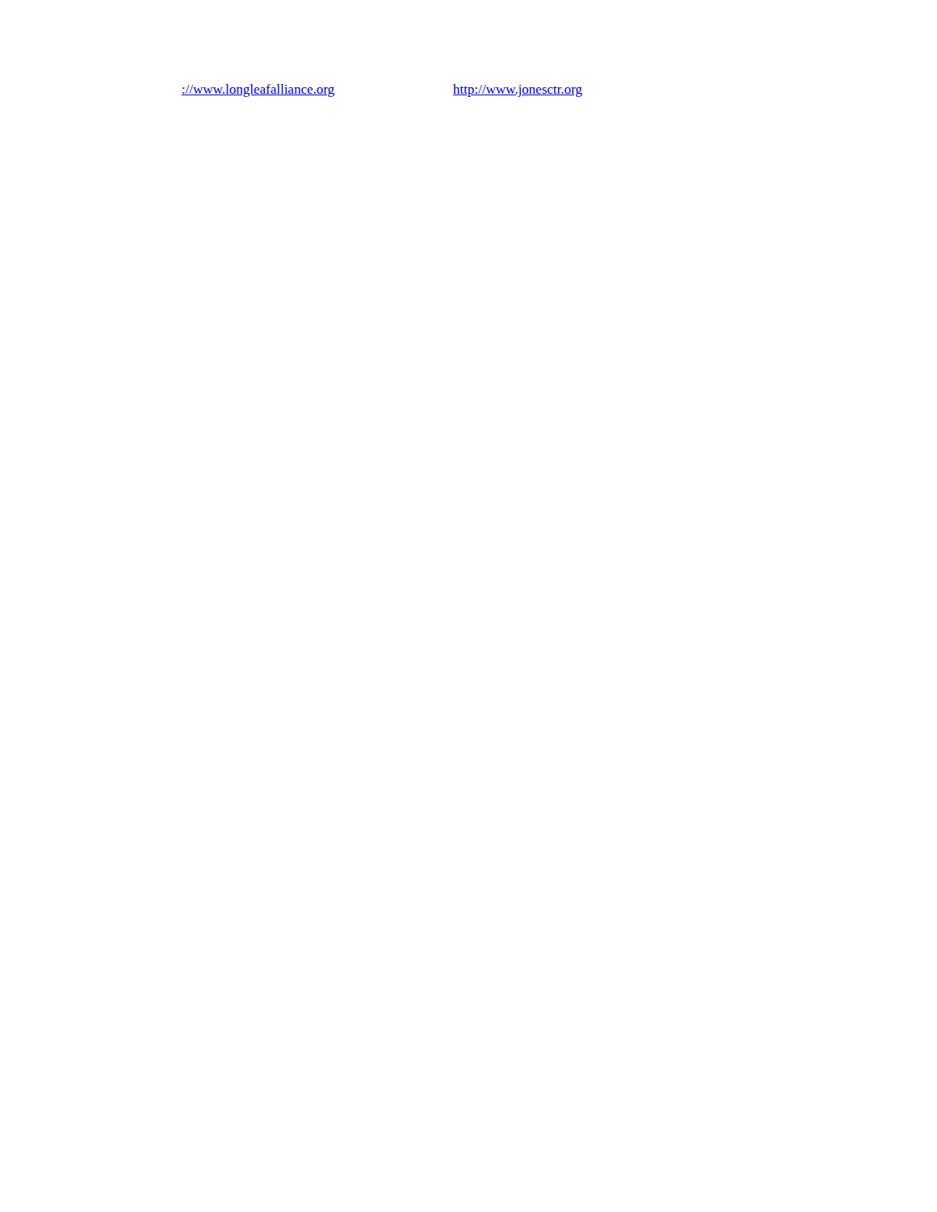://www.longleafalliance.org http://www.jonesctr.org